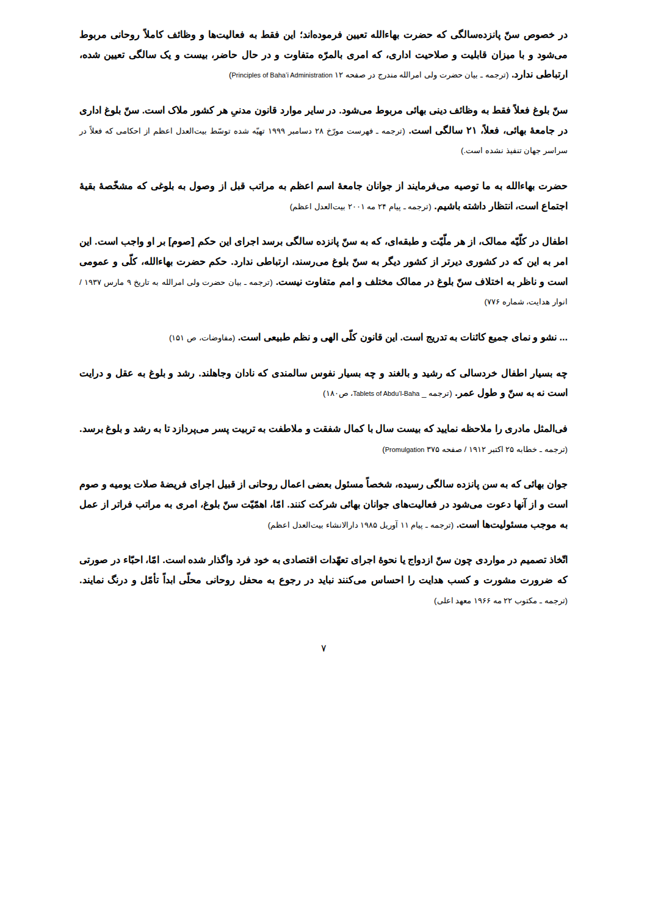در خصوص سنّ پانزده‌سالگی که حضرت بهاءالله تعیین فرموده‌اند؛ این فقط به فعالیت‌ها و وظائف کاملاً روحانی مربوط می‌شود و با میزان قابلیت و صلاحیت اداری، که امری بالمرّه متفاوت و در حال حاضر، بیست و یک سالگی تعیین شده، ارتباطی ندارد. (ترجمه ـ بیان حضرت ولی امرالله مندرج در صفحه ۱۲ Principles of Baha’i Administration)
سنّ بلوغ فعلاً فقط به وظائف دینی بهائی مربوط می‌شود. در سایر موارد قانون مدنیِ هر کشور ملاک است. سنّ بلوغ اداری در جامعهٔ بهائی، فعلاً، ۲۱ سالگی است. (ترجمه ـ فهرست مورّخ ۲۸ دسامبر ۱۹۹۹ تهیّه شده توسّط بیت‌العدل اعظم از احکامی که فعلاً در سراسر جهان تنفیذ نشده است.)
حضرت بهاءالله به ما توصیه می‌فرمایند از جوانان جامعهٔ اسم اعظم به مراتب قبل از وصول به بلوغی که مشخّصهٔ بقیهٔ اجتماع است، انتظار داشته باشیم. (ترجمه ـ پیام ۲۴ مه ۲۰۰۱ بیت‌العدل اعظم)
اطفال در کلّیّه ممالک، از هر ملّیّت و طبقه‌ای، که به سنّ پانزده سالگی برسد اجرای این حکم [صوم] بر او واجب است. این امر به این که در کشوری دیرتر از کشور دیگر به سنّ بلوغ می‌رسند، ارتباطی ندارد. حکم حضرت بهاءالله، کلّی و عمومی است و ناظر به اختلاف سنّ بلوغ در ممالک مختلف و امم متفاوت نیست. (ترجمه ـ بیان حضرت ولی امرالله به تاریخ ۹ مارس ۱۹۳۷ / انوار هدایت، شماره ۷۷۶)
... نشو و نمای جمیع کائنات به تدریج است. این قانون کلّی الهی و نظم طبیعی است. (مفاوضات، ص ۱۵۱)
چه بسیار اطفال خردسالی که رشید و بالغند و چه بسیار نفوس سالمندی که نادان وجاهلند. رشد و بلوغ به عقل و درایت است نه به سنّ و طول عمر. (ترجمه _ Tablets of Abdu’l-Baha، ص۱۸۰)
فی‌المثل مادری را ملاحظه نمایید که بیست سال با کمال شفقت و ملاطفت به تربیت پسر می‌پردازد تا به رشد و بلوغ برسد. (ترجمه ـ خطابه ۲۵ اکتبر ۱۹۱۲ / صفحه ۳۷۵ Promulgation)
جوان بهائی که به سن پانزده سالگی رسیده، شخصاً مسئول بعضی اعمال روحانی از قبیل اجرای فریضهٔ صلات یومیه و صوم است و از آنها دعوت می‌شود در فعالیت‌های جوانان بهائی شرکت کنند. امّا، اهمّیّت سنّ بلوغ، امری به مراتب فراتر از عمل به موجب مسئولیت‌ها است. (ترجمه ـ پیام ۱۱ آوریل ۱۹۸۵ دارالانشاء بیت‌العدل اعظم)
اتّخاذ تصمیم در مواردی چون سنّ ازدواج یا نحوهٔ اجرای تعهّدات اقتصادی به خود فرد واگذار شده است. امّا، احبّاء در صورتی که ضرورت مشورت و کسب هدایت را احساس می‌کنند نباید در رجوع به محفل روحانی محلّی ابداً تأمّل و درنگ نمایند. (ترجمه ـ مکتوب ۲۲ مه ۱۹۶۶ معهد اعلی)
۷